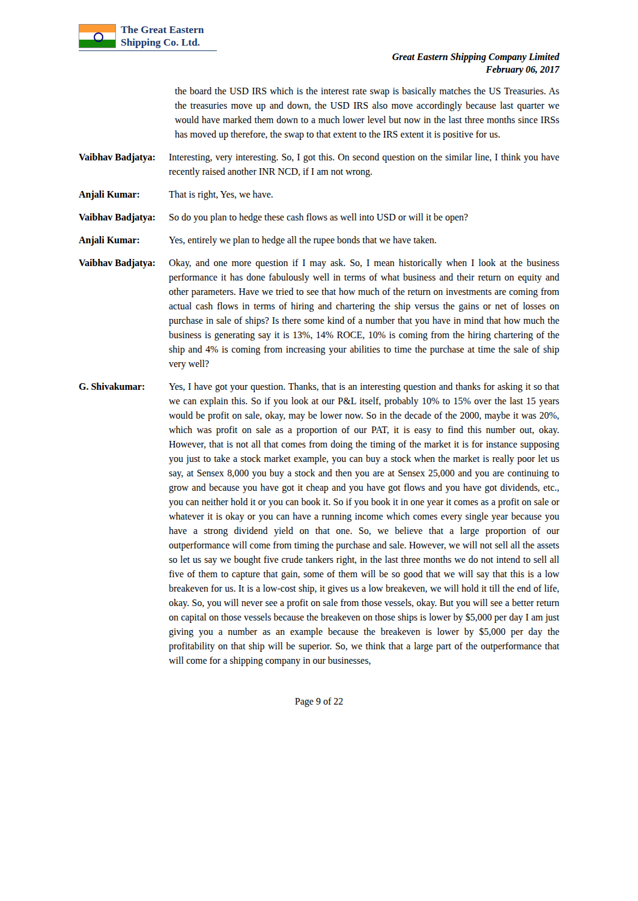The Great Eastern
Shipping Co. Ltd.
Great Eastern Shipping Company Limited
February 06, 2017
the board the USD IRS which is the interest rate swap is basically matches the US Treasuries. As the treasuries move up and down, the USD IRS also move accordingly because last quarter we would have marked them down to a much lower level but now in the last three months since IRSs has moved up therefore, the swap to that extent to the IRS extent it is positive for us.
| Vaibhav Badjatya: | Interesting, very interesting. So, I got this. On second question on the similar line, I think you have recently raised another INR NCD, if I am not wrong. |
| Anjali Kumar: | That is right, Yes, we have. |
| Vaibhav Badjatya: | So do you plan to hedge these cash flows as well into USD or will it be open? |
| Anjali Kumar: | Yes, entirely we plan to hedge all the rupee bonds that we have taken. |
| Vaibhav Badjatya: | Okay, and one more question if I may ask. So, I mean historically when I look at the business performance it has done fabulously well in terms of what business and their return on equity and other parameters. Have we tried to see that how much of the return on investments are coming from actual cash flows in terms of hiring and chartering the ship versus the gains or net of losses on purchase in sale of ships? Is there some kind of a number that you have in mind that how much the business is generating say it is 13%, 14% ROCE, 10% is coming from the hiring chartering of the ship and 4% is coming from increasing your abilities to time the purchase at time the sale of ship very well? |
| G. Shivakumar: | Yes, I have got your question. Thanks, that is an interesting question and thanks for asking it so that we can explain this. So if you look at our P&L itself, probably 10% to 15% over the last 15 years would be profit on sale, okay, may be lower now. So in the decade of the 2000, maybe it was 20%, which was profit on sale as a proportion of our PAT, it is easy to find this number out, okay. However, that is not all that comes from doing the timing of the market it is for instance supposing you just to take a stock market example, you can buy a stock when the market is really poor let us say, at Sensex 8,000 you buy a stock and then you are at Sensex 25,000 and you are continuing to grow and because you have got it cheap and you have got flows and you have got dividends, etc., you can neither hold it or you can book it. So if you book it in one year it comes as a profit on sale or whatever it is okay or you can have a running income which comes every single year because you have a strong dividend yield on that one. So, we believe that a large proportion of our outperformance will come from timing the purchase and sale. However, we will not sell all the assets so let us say we bought five crude tankers right, in the last three months we do not intend to sell all five of them to capture that gain, some of them will be so good that we will say that this is a low breakeven for us. It is a low-cost ship, it gives us a low breakeven, we will hold it till the end of life, okay. So, you will never see a profit on sale from those vessels, okay. But you will see a better return on capital on those vessels because the breakeven on those ships is lower by $5,000 per day I am just giving you a number as an example because the breakeven is lower by $5,000 per day the profitability on that ship will be superior. So, we think that a large part of the outperformance that will come for a shipping company in our businesses, |
Page 9 of 22